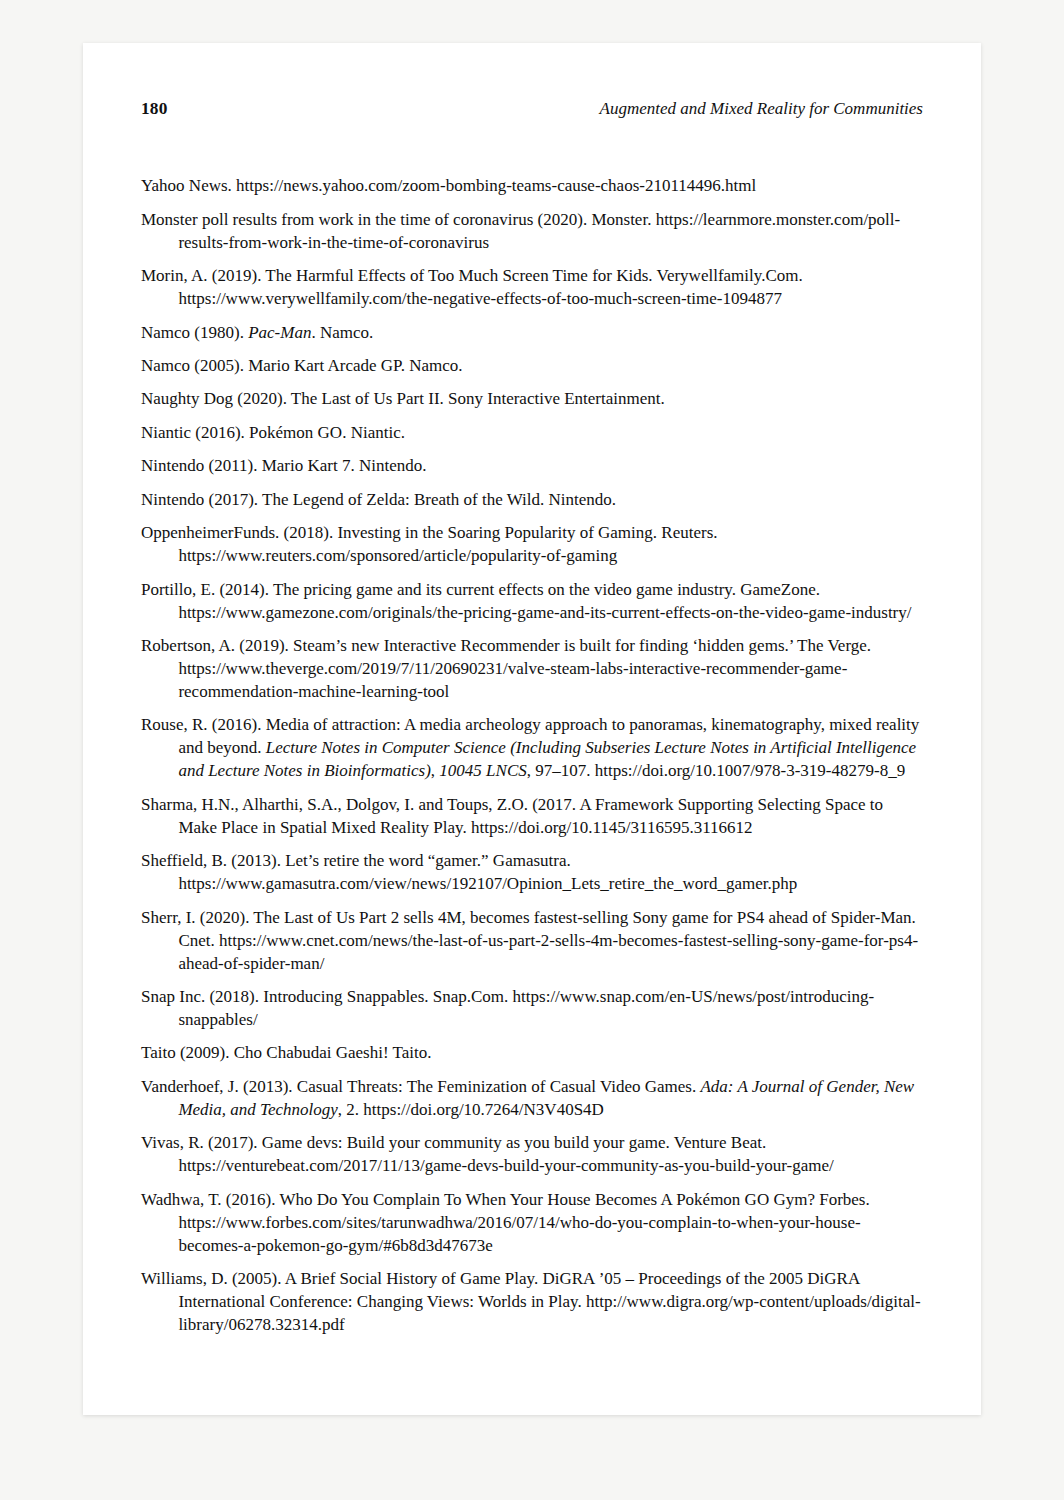180 Augmented and Mixed Reality for Communities
Yahoo News. https://news.yahoo.com/zoom-bombing-teams-cause-chaos-210114496.html
Monster poll results from work in the time of coronavirus (2020). Monster. https://learnmore.monster.com/poll-results-from-work-in-the-time-of-coronavirus
Morin, A. (2019). The Harmful Effects of Too Much Screen Time for Kids. Verywellfamily.Com. https://www.verywellfamily.com/the-negative-effects-of-too-much-screen-time-1094877
Namco (1980). Pac-Man. Namco.
Namco (2005). Mario Kart Arcade GP. Namco.
Naughty Dog (2020). The Last of Us Part II. Sony Interactive Entertainment.
Niantic (2016). Pokémon GO. Niantic.
Nintendo (2011). Mario Kart 7. Nintendo.
Nintendo (2017). The Legend of Zelda: Breath of the Wild. Nintendo.
OppenheimerFunds. (2018). Investing in the Soaring Popularity of Gaming. Reuters. https://www.reuters.com/sponsored/article/popularity-of-gaming
Portillo, E. (2014). The pricing game and its current effects on the video game industry. GameZone. https://www.gamezone.com/originals/the-pricing-game-and-its-current-effects-on-the-video-game-industry/
Robertson, A. (2019). Steam’s new Interactive Recommender is built for finding ‘hidden gems.’ The Verge. https://www.theverge.com/2019/7/11/20690231/valve-steam-labs-interactive-recommender-game-recommendation-machine-learning-tool
Rouse, R. (2016). Media of attraction: A media archeology approach to panoramas, kinematography, mixed reality and beyond. Lecture Notes in Computer Science (Including Subseries Lecture Notes in Artificial Intelligence and Lecture Notes in Bioinformatics), 10045 LNCS, 97–107. https://doi.org/10.1007/978-3-319-48279-8_9
Sharma, H.N., Alharthi, S.A., Dolgov, I. and Toups, Z.O. (2017. A Framework Supporting Selecting Space to Make Place in Spatial Mixed Reality Play. https://doi.org/10.1145/3116595.3116612
Sheffield, B. (2013). Let’s retire the word “gamer.” Gamasutra. https://www.gamasutra.com/view/news/192107/Opinion_Lets_retire_the_word_gamer.php
Sherr, I. (2020). The Last of Us Part 2 sells 4M, becomes fastest-selling Sony game for PS4 ahead of Spider-Man. Cnet. https://www.cnet.com/news/the-last-of-us-part-2-sells-4m-becomes-fastest-selling-sony-game-for-ps4-ahead-of-spider-man/
Snap Inc. (2018). Introducing Snappables. Snap.Com. https://www.snap.com/en-US/news/post/introducing-snappables/
Taito (2009). Cho Chabudai Gaeshi! Taito.
Vanderhoef, J. (2013). Casual Threats: The Feminization of Casual Video Games. Ada: A Journal of Gender, New Media, and Technology, 2. https://doi.org/10.7264/N3V40S4D
Vivas, R. (2017). Game devs: Build your community as you build your game. Venture Beat. https://venturebeat.com/2017/11/13/game-devs-build-your-community-as-you-build-your-game/
Wadhwa, T. (2016). Who Do You Complain To When Your House Becomes A Pokémon GO Gym? Forbes. https://www.forbes.com/sites/tarunwadhwa/2016/07/14/who-do-you-complain-to-when-your-house-becomes-a-pokemon-go-gym/#6b8d3d47673e
Williams, D. (2005). A Brief Social History of Game Play. DiGRA ’05 – Proceedings of the 2005 DiGRA International Conference: Changing Views: Worlds in Play. http://www.digra.org/wp-content/uploads/digital-library/06278.32314.pdf